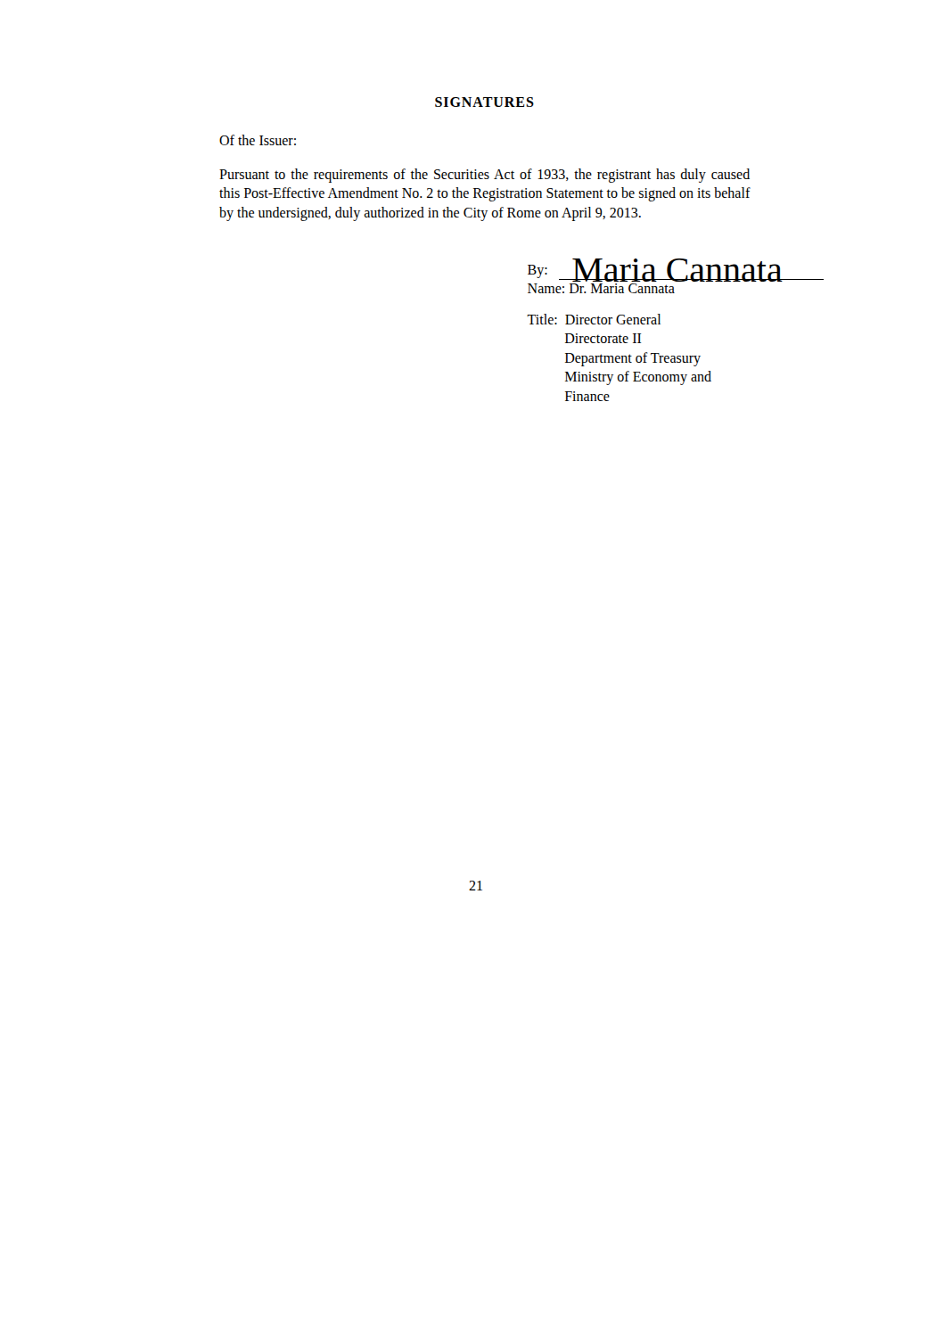SIGNATURES
Of the Issuer:
Pursuant to the requirements of the Securities Act of 1933, the registrant has duly caused this Post-Effective Amendment No. 2 to the Registration Statement to be signed on its behalf by the undersigned, duly authorized in the City of Rome on April 9, 2013.
By:
Maria Cannata
Name: Dr. Maria Cannata
Title: Director General
Directorate II
Department of Treasury
Ministry of Economy and Finance
21